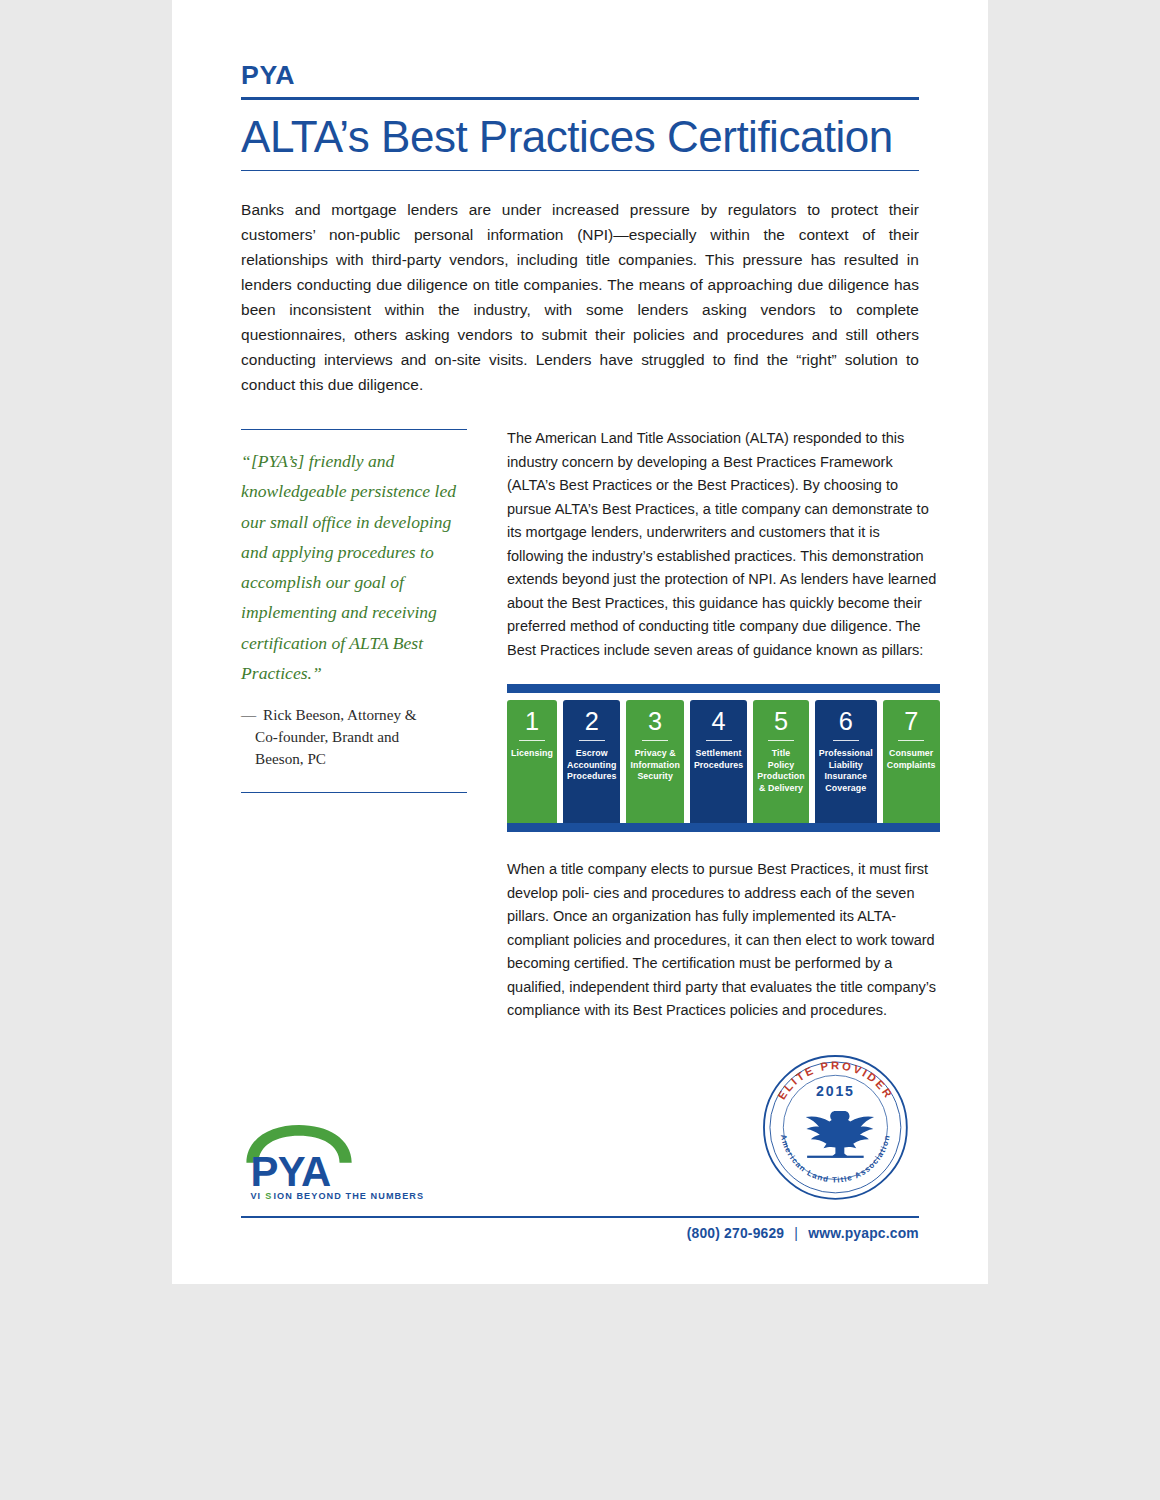PYA
ALTA’s Best Practices Certification
Banks and mortgage lenders are under increased pressure by regulators to protect their customers’ non-public personal information (NPI)—especially within the context of their relationships with third-party vendors, including title companies. This pressure has resulted in lenders conducting due diligence on title companies. The means of approaching due diligence has been inconsistent within the industry, with some lenders asking vendors to complete questionnaires, others asking vendors to submit their policies and procedures and still others conducting interviews and on-site visits. Lenders have struggled to find the “right” solution to conduct this due diligence.
“[PYA’s] friendly and knowledgeable persistence led our small office in developing and applying procedures to accomplish our goal of implementing and receiving certification of ALTA Best Practices.”
— Rick Beeson, Attorney & Co-founder, Brandt and Beeson, PC
The American Land Title Association (ALTA) responded to this industry concern by developing a Best Practices Framework (ALTA’s Best Practices or the Best Practices). By choosing to pursue ALTA’s Best Practices, a title company can demonstrate to its mortgage lenders, underwriters and customers that it is following the industry’s established practices. This demonstration extends beyond just the protection of NPI. As lenders have learned about the Best Practices, this guidance has quickly become their preferred method of conducting title company due diligence. The Best Practices include seven areas of guidance known as pillars:
1 Licensing
2 Escrow
Accounting
Procedures
3 Privacy &
Information
Security
4 Settlement
Procedures
5 Title Policy
Production
& Delivery
6 Professional
Liability
Insurance
Coverage
7 Consumer
Complaints
When a title company elects to pursue Best Practices, it must first develop poli- cies and procedures to address each of the seven pillars. Once an organization has fully implemented its ALTA-compliant policies and procedures, it can then elect to work toward becoming certified. The certification must be performed by a qualified, independent third party that evaluates the title company’s compliance with its Best Practices policies and procedures.
PYA VI S ION BEYOND THE NUMBERS
ELITE PROVIDER American Land Title Association 2015
(800) 270-9629 | www.pyapc.com